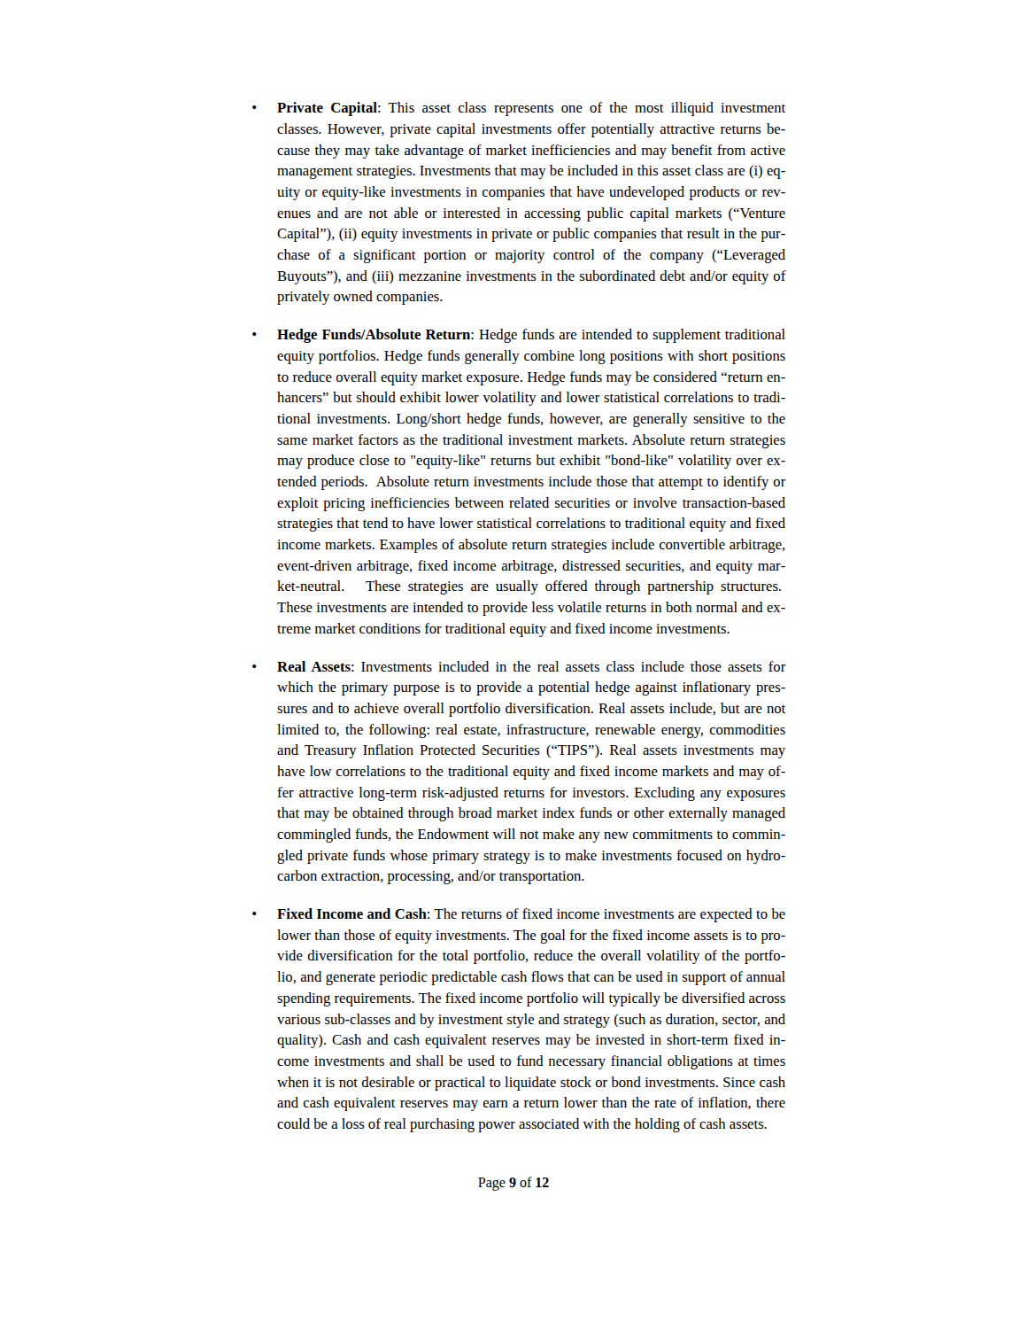Private Capital: This asset class represents one of the most illiquid investment classes. However, private capital investments offer potentially attractive returns because they may take advantage of market inefficiencies and may benefit from active management strategies. Investments that may be included in this asset class are (i) equity or equity-like investments in companies that have undeveloped products or revenues and are not able or interested in accessing public capital markets (“Venture Capital”), (ii) equity investments in private or public companies that result in the purchase of a significant portion or majority control of the company (“Leveraged Buyouts”), and (iii) mezzanine investments in the subordinated debt and/or equity of privately owned companies.
Hedge Funds/Absolute Return: Hedge funds are intended to supplement traditional equity portfolios. Hedge funds generally combine long positions with short positions to reduce overall equity market exposure. Hedge funds may be considered “return enhancers” but should exhibit lower volatility and lower statistical correlations to traditional investments. Long/short hedge funds, however, are generally sensitive to the same market factors as the traditional investment markets. Absolute return strategies may produce close to "equity-like" returns but exhibit "bond-like" volatility over extended periods. Absolute return investments include those that attempt to identify or exploit pricing inefficiencies between related securities or involve transaction-based strategies that tend to have lower statistical correlations to traditional equity and fixed income markets. Examples of absolute return strategies include convertible arbitrage, event-driven arbitrage, fixed income arbitrage, distressed securities, and equity market-neutral. These strategies are usually offered through partnership structures. These investments are intended to provide less volatile returns in both normal and extreme market conditions for traditional equity and fixed income investments.
Real Assets: Investments included in the real assets class include those assets for which the primary purpose is to provide a potential hedge against inflationary pressures and to achieve overall portfolio diversification. Real assets include, but are not limited to, the following: real estate, infrastructure, renewable energy, commodities and Treasury Inflation Protected Securities (“TIPS”). Real assets investments may have low correlations to the traditional equity and fixed income markets and may offer attractive long-term risk-adjusted returns for investors. Excluding any exposures that may be obtained through broad market index funds or other externally managed commingled funds, the Endowment will not make any new commitments to commingled private funds whose primary strategy is to make investments focused on hydrocarbon extraction, processing, and/or transportation.
Fixed Income and Cash: The returns of fixed income investments are expected to be lower than those of equity investments. The goal for the fixed income assets is to provide diversification for the total portfolio, reduce the overall volatility of the portfolio, and generate periodic predictable cash flows that can be used in support of annual spending requirements. The fixed income portfolio will typically be diversified across various sub-classes and by investment style and strategy (such as duration, sector, and quality). Cash and cash equivalent reserves may be invested in short-term fixed income investments and shall be used to fund necessary financial obligations at times when it is not desirable or practical to liquidate stock or bond investments. Since cash and cash equivalent reserves may earn a return lower than the rate of inflation, there could be a loss of real purchasing power associated with the holding of cash assets.
Page 9 of 12